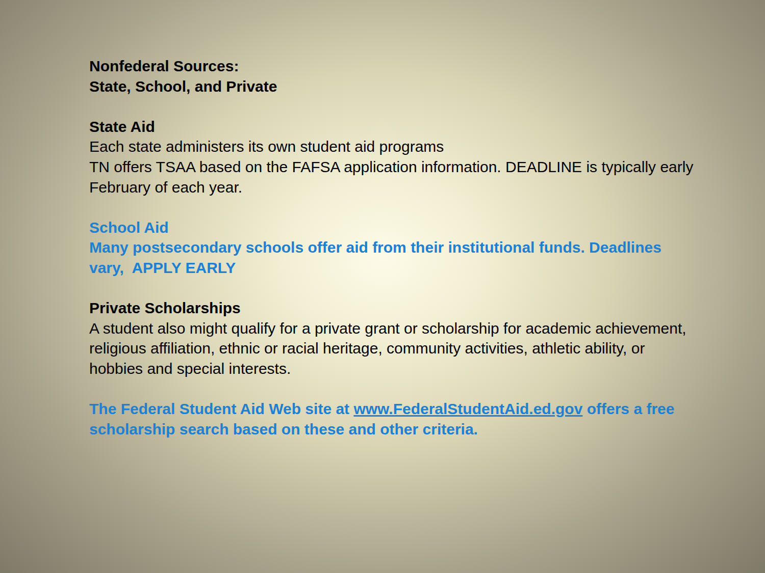Nonfederal Sources:
State, School, and Private
State Aid
Each state administers its own student aid programs
TN offers TSAA based on the FAFSA application information. DEADLINE is typically early February of each year.
School Aid
Many postsecondary schools offer aid from their institutional funds. Deadlines vary, APPLY EARLY
Private Scholarships
A student also might qualify for a private grant or scholarship for academic achievement, religious affiliation, ethnic or racial heritage, community activities, athletic ability, or hobbies and special interests.
The Federal Student Aid Web site at www.FederalStudentAid.ed.gov offers a free scholarship search based on these and other criteria.